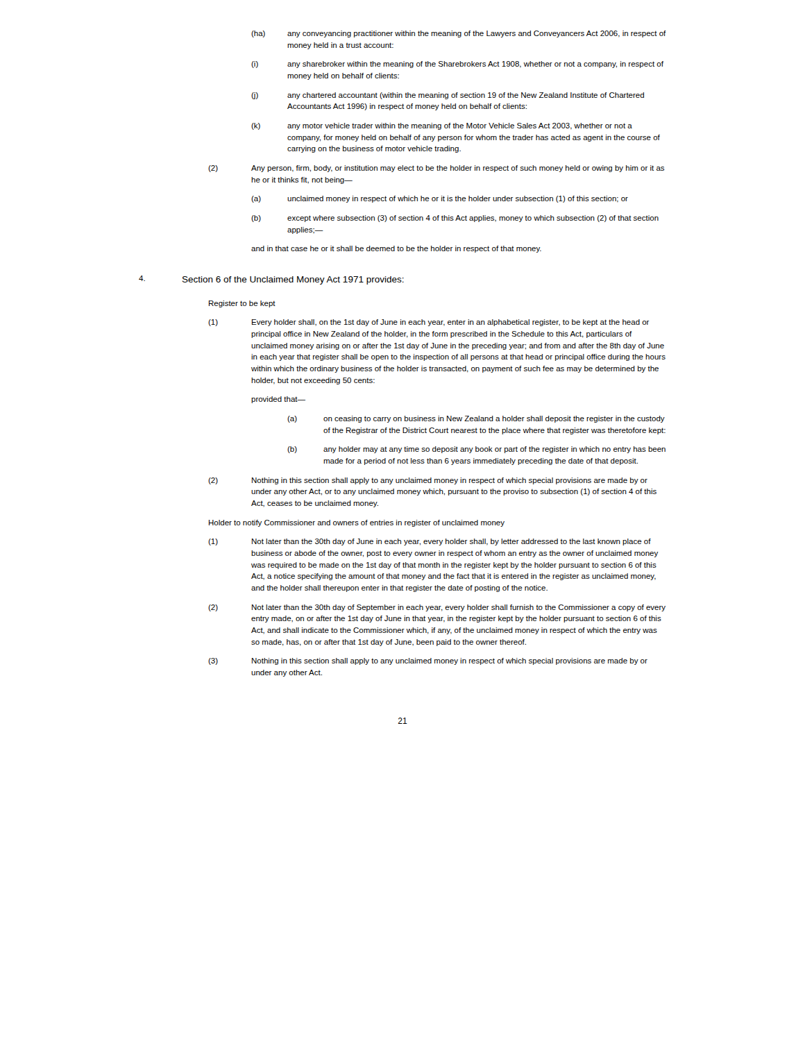(ha)
any conveyancing practitioner within the meaning of the Lawyers and Conveyancers Act 2006, in respect of money held in a trust account:
(i)
any sharebroker within the meaning of the Sharebrokers Act 1908, whether or not a company, in respect of money held on behalf of clients:
(j)
any chartered accountant (within the meaning of section 19 of the New Zealand Institute of Chartered Accountants Act 1996) in respect of money held on behalf of clients:
(k)
any motor vehicle trader within the meaning of the Motor Vehicle Sales Act 2003, whether or not a company, for money held on behalf of any person for whom the trader has acted as agent in the course of carrying on the business of motor vehicle trading.
(2)
Any person, firm, body, or institution may elect to be the holder in respect of such money held or owing by him or it as he or it thinks fit, not being—
(a)
unclaimed money in respect of which he or it is the holder under subsection (1) of this section; or
(b)
except where subsection (3) of section 4 of this Act applies, money to which subsection (2) of that section applies;—
and in that case he or it shall be deemed to be the holder in respect of that money.
4.
Section 6 of the Unclaimed Money Act 1971 provides:
Register to be kept
(1)
Every holder shall, on the 1st day of June in each year, enter in an alphabetical register, to be kept at the head or principal office in New Zealand of the holder, in the form prescribed in the Schedule to this Act, particulars of unclaimed money arising on or after the 1st day of June in the preceding year; and from and after the 8th day of June in each year that register shall be open to the inspection of all persons at that head or principal office during the hours within which the ordinary business of the holder is transacted, on payment of such fee as may be determined by the holder, but not exceeding 50 cents:
provided that—
(a)
on ceasing to carry on business in New Zealand a holder shall deposit the register in the custody of the Registrar of the District Court nearest to the place where that register was theretofore kept:
(b)
any holder may at any time so deposit any book or part of the register in which no entry has been made for a period of not less than 6 years immediately preceding the date of that deposit.
(2)
Nothing in this section shall apply to any unclaimed money in respect of which special provisions are made by or under any other Act, or to any unclaimed money which, pursuant to the proviso to subsection (1) of section 4 of this Act, ceases to be unclaimed money.
Holder to notify Commissioner and owners of entries in register of unclaimed money
(1)
Not later than the 30th day of June in each year, every holder shall, by letter addressed to the last known place of business or abode of the owner, post to every owner in respect of whom an entry as the owner of unclaimed money was required to be made on the 1st day of that month in the register kept by the holder pursuant to section 6 of this Act, a notice specifying the amount of that money and the fact that it is entered in the register as unclaimed money, and the holder shall thereupon enter in that register the date of posting of the notice.
(2)
Not later than the 30th day of September in each year, every holder shall furnish to the Commissioner a copy of every entry made, on or after the 1st day of June in that year, in the register kept by the holder pursuant to section 6 of this Act, and shall indicate to the Commissioner which, if any, of the unclaimed money in respect of which the entry was so made, has, on or after that 1st day of June, been paid to the owner thereof.
(3)
Nothing in this section shall apply to any unclaimed money in respect of which special provisions are made by or under any other Act.
21